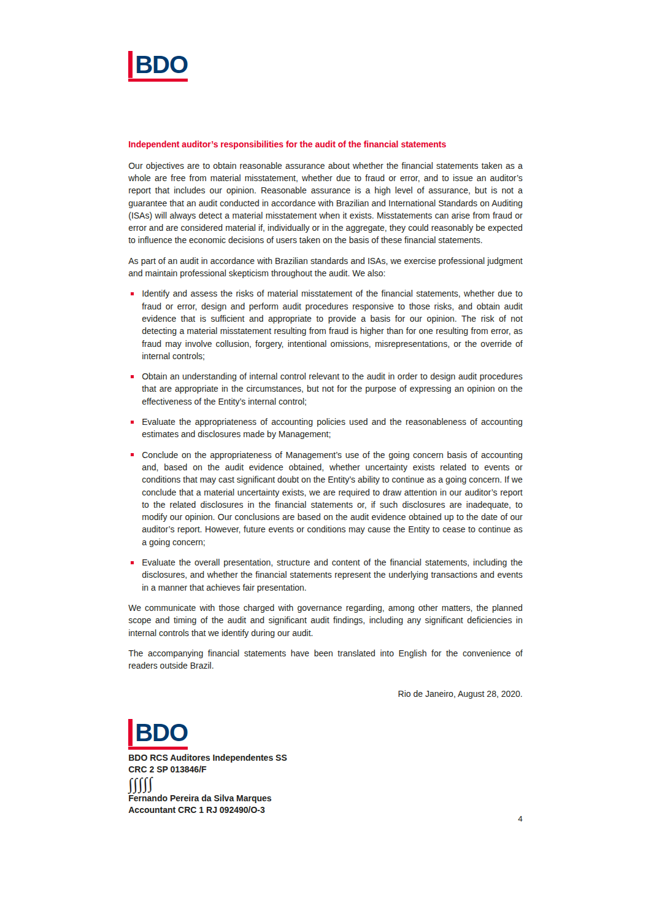BDO
Independent auditor’s responsibilities for the audit of the financial statements
Our objectives are to obtain reasonable assurance about whether the financial statements taken as a whole are free from material misstatement, whether due to fraud or error, and to issue an auditor’s report that includes our opinion. Reasonable assurance is a high level of assurance, but is not a guarantee that an audit conducted in accordance with Brazilian and International Standards on Auditing (ISAs) will always detect a material misstatement when it exists. Misstatements can arise from fraud or error and are considered material if, individually or in the aggregate, they could reasonably be expected to influence the economic decisions of users taken on the basis of these financial statements.
As part of an audit in accordance with Brazilian standards and ISAs, we exercise professional judgment and maintain professional skepticism throughout the audit. We also:
Identify and assess the risks of material misstatement of the financial statements, whether due to fraud or error, design and perform audit procedures responsive to those risks, and obtain audit evidence that is sufficient and appropriate to provide a basis for our opinion. The risk of not detecting a material misstatement resulting from fraud is higher than for one resulting from error, as fraud may involve collusion, forgery, intentional omissions, misrepresentations, or the override of internal controls;
Obtain an understanding of internal control relevant to the audit in order to design audit procedures that are appropriate in the circumstances, but not for the purpose of expressing an opinion on the effectiveness of the Entity’s internal control;
Evaluate the appropriateness of accounting policies used and the reasonableness of accounting estimates and disclosures made by Management;
Conclude on the appropriateness of Management’s use of the going concern basis of accounting and, based on the audit evidence obtained, whether uncertainty exists related to events or conditions that may cast significant doubt on the Entity’s ability to continue as a going concern. If we conclude that a material uncertainty exists, we are required to draw attention in our auditor’s report to the related disclosures in the financial statements or, if such disclosures are inadequate, to modify our opinion. Our conclusions are based on the audit evidence obtained up to the date of our auditor’s report. However, future events or conditions may cause the Entity to cease to continue as a going concern;
Evaluate the overall presentation, structure and content of the financial statements, including the disclosures, and whether the financial statements represent the underlying transactions and events in a manner that achieves fair presentation.
We communicate with those charged with governance regarding, among other matters, the planned scope and timing of the audit and significant audit findings, including any significant deficiencies in internal controls that we identify during our audit.
The accompanying financial statements have been translated into English for the convenience of readers outside Brazil.
Rio de Janeiro, August 28, 2020.
BDO
BDO RCS Auditores Independentes SS
CRC 2 SP 013846/F
∫∫∫∫∫
Fernando Pereira da Silva Marques
Accountant CRC 1 RJ 092490/O-3
4